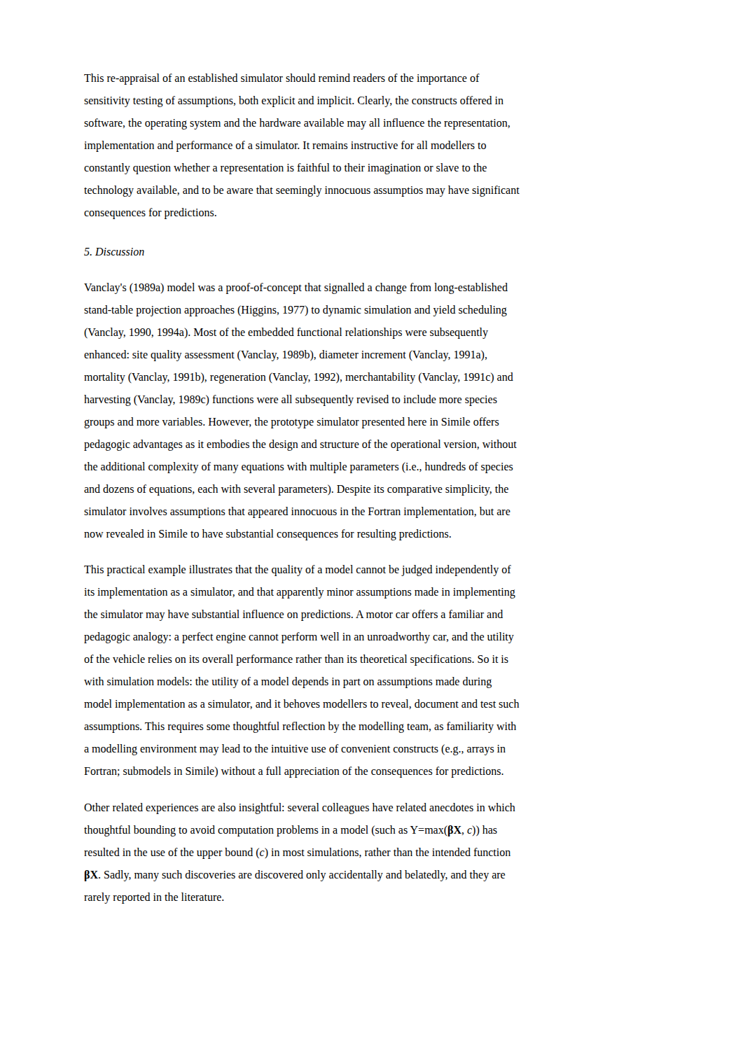This re-appraisal of an established simulator should remind readers of the importance of sensitivity testing of assumptions, both explicit and implicit. Clearly, the constructs offered in software, the operating system and the hardware available may all influence the representation, implementation and performance of a simulator. It remains instructive for all modellers to constantly question whether a representation is faithful to their imagination or slave to the technology available, and to be aware that seemingly innocuous assumptios may have significant consequences for predictions.
5. Discussion
Vanclay's (1989a) model was a proof-of-concept that signalled a change from long-established stand-table projection approaches (Higgins, 1977) to dynamic simulation and yield scheduling (Vanclay, 1990, 1994a). Most of the embedded functional relationships were subsequently enhanced: site quality assessment (Vanclay, 1989b), diameter increment (Vanclay, 1991a), mortality (Vanclay, 1991b), regeneration (Vanclay, 1992), merchantability (Vanclay, 1991c) and harvesting (Vanclay, 1989c) functions were all subsequently revised to include more species groups and more variables. However, the prototype simulator presented here in Simile offers pedagogic advantages as it embodies the design and structure of the operational version, without the additional complexity of many equations with multiple parameters (i.e., hundreds of species and dozens of equations, each with several parameters). Despite its comparative simplicity, the simulator involves assumptions that appeared innocuous in the Fortran implementation, but are now revealed in Simile to have substantial consequences for resulting predictions.
This practical example illustrates that the quality of a model cannot be judged independently of its implementation as a simulator, and that apparently minor assumptions made in implementing the simulator may have substantial influence on predictions. A motor car offers a familiar and pedagogic analogy: a perfect engine cannot perform well in an unroadworthy car, and the utility of the vehicle relies on its overall performance rather than its theoretical specifications. So it is with simulation models: the utility of a model depends in part on assumptions made during model implementation as a simulator, and it behoves modellers to reveal, document and test such assumptions. This requires some thoughtful reflection by the modelling team, as familiarity with a modelling environment may lead to the intuitive use of convenient constructs (e.g., arrays in Fortran; submodels in Simile) without a full appreciation of the consequences for predictions.
Other related experiences are also insightful: several colleagues have related anecdotes in which thoughtful bounding to avoid computation problems in a model (such as Y=max(βX, c)) has resulted in the use of the upper bound (c) in most simulations, rather than the intended function βX. Sadly, many such discoveries are discovered only accidentally and belatedly, and they are rarely reported in the literature.